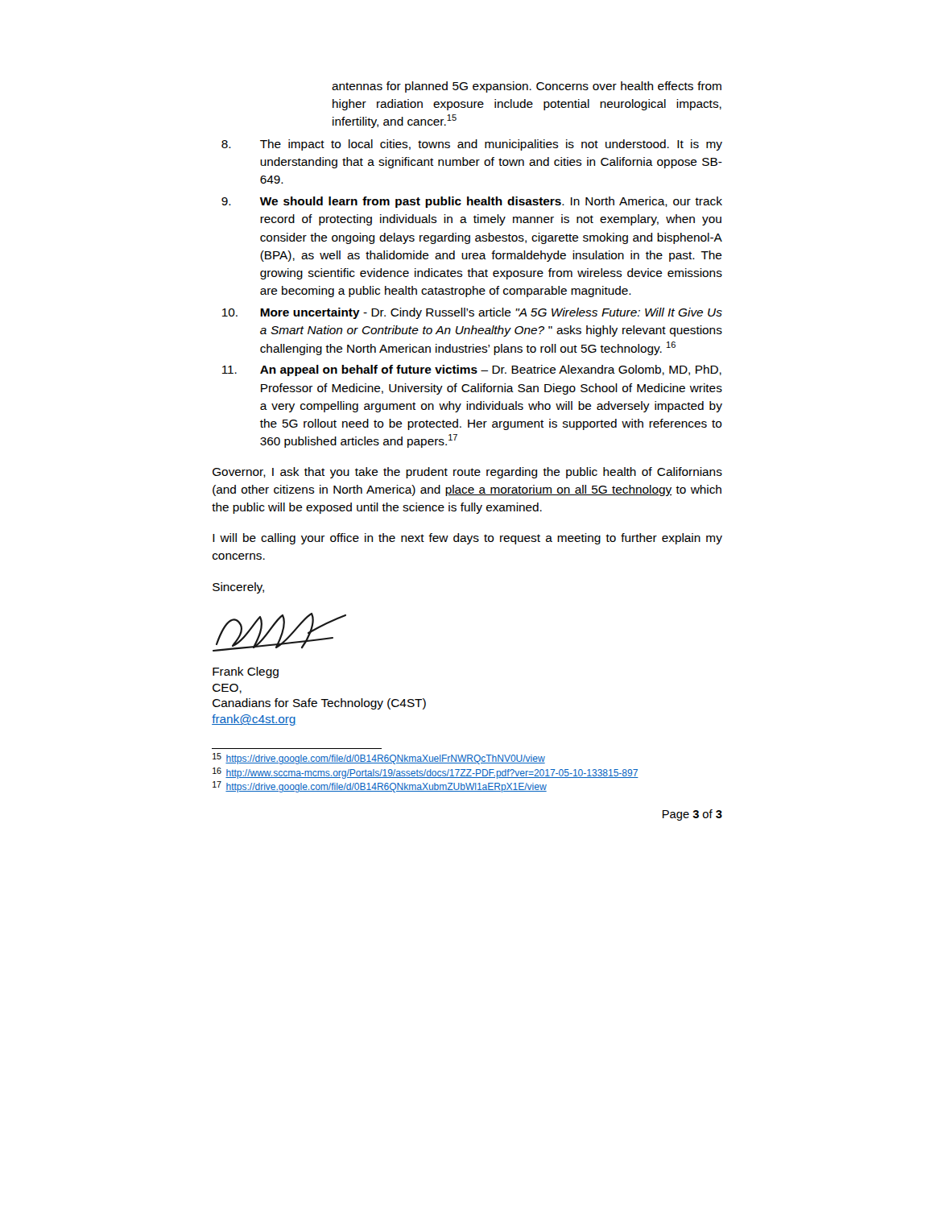antennas for planned 5G expansion. Concerns over health effects from higher radiation exposure include potential neurological impacts, infertility, and cancer.15
8. The impact to local cities, towns and municipalities is not understood. It is my understanding that a significant number of town and cities in California oppose SB-649.
9. We should learn from past public health disasters. In North America, our track record of protecting individuals in a timely manner is not exemplary, when you consider the ongoing delays regarding asbestos, cigarette smoking and bisphenol-A (BPA), as well as thalidomide and urea formaldehyde insulation in the past. The growing scientific evidence indicates that exposure from wireless device emissions are becoming a public health catastrophe of comparable magnitude.
10. More uncertainty - Dr. Cindy Russell’s article "A 5G Wireless Future: Will It Give Us a Smart Nation or Contribute to An Unhealthy One? " asks highly relevant questions challenging the North American industries’ plans to roll out 5G technology. 16
11. An appeal on behalf of future victims – Dr. Beatrice Alexandra Golomb, MD, PhD, Professor of Medicine, University of California San Diego School of Medicine writes a very compelling argument on why individuals who will be adversely impacted by the 5G rollout need to be protected. Her argument is supported with references to 360 published articles and papers.17
Governor, I ask that you take the prudent route regarding the public health of Californians (and other citizens in North America) and place a moratorium on all 5G technology to which the public will be exposed until the science is fully examined.
I will be calling your office in the next few days to request a meeting to further explain my concerns.
Sincerely,
Frank Clegg
CEO,
Canadians for Safe Technology (C4ST)
frank@c4st.org
15 https://drive.google.com/file/d/0B14R6QNkmaXuelFrNWRQcThNV0U/view
16 http://www.sccma-mcms.org/Portals/19/assets/docs/17ZZ-PDF.pdf?ver=2017-05-10-133815-897
17 https://drive.google.com/file/d/0B14R6QNkmaXubmZUbWl1aERpX1E/view
Page 3 of 3